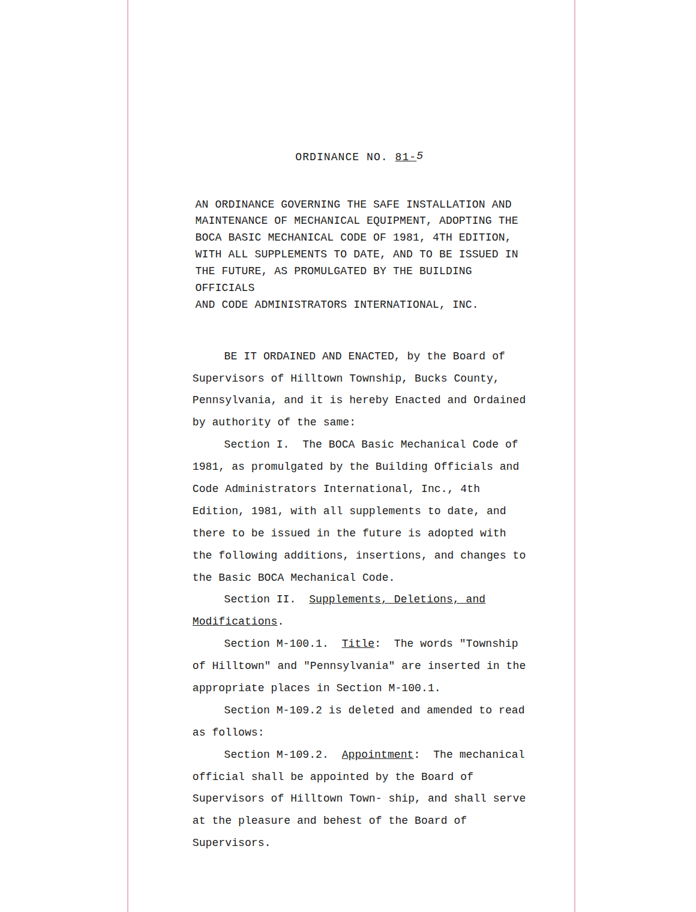ORDINANCE NO. 81-5
AN ORDINANCE GOVERNING THE SAFE INSTALLATION AND
MAINTENANCE OF MECHANICAL EQUIPMENT, ADOPTING THE
BOCA BASIC MECHANICAL CODE OF 1981, 4TH EDITION,
WITH ALL SUPPLEMENTS TO DATE, AND TO BE ISSUED IN
THE FUTURE, AS PROMULGATED BY THE BUILDING OFFICIALS
AND CODE ADMINISTRATORS INTERNATIONAL, INC.
BE IT ORDAINED AND ENACTED, by the Board of Supervisors of Hilltown Township, Bucks County, Pennsylvania, and it is hereby Enacted and Ordained by authority of the same:
Section I. The BOCA Basic Mechanical Code of 1981, as promulgated by the Building Officials and Code Administrators International, Inc., 4th Edition, 1981, with all supplements to date, and there to be issued in the future is adopted with the following additions, insertions, and changes to the Basic BOCA Mechanical Code.
Section II. Supplements, Deletions, and Modifications.
Section M-100.1. Title: The words "Township of Hilltown" and "Pennsylvania" are inserted in the appropriate places in Section M-100.1.
Section M-109.2 is deleted and amended to read as follows:
Section M-109.2. Appointment: The mechanical official shall be appointed by the Board of Supervisors of Hilltown Town- ship, and shall serve at the pleasure and behest of the Board of Supervisors.